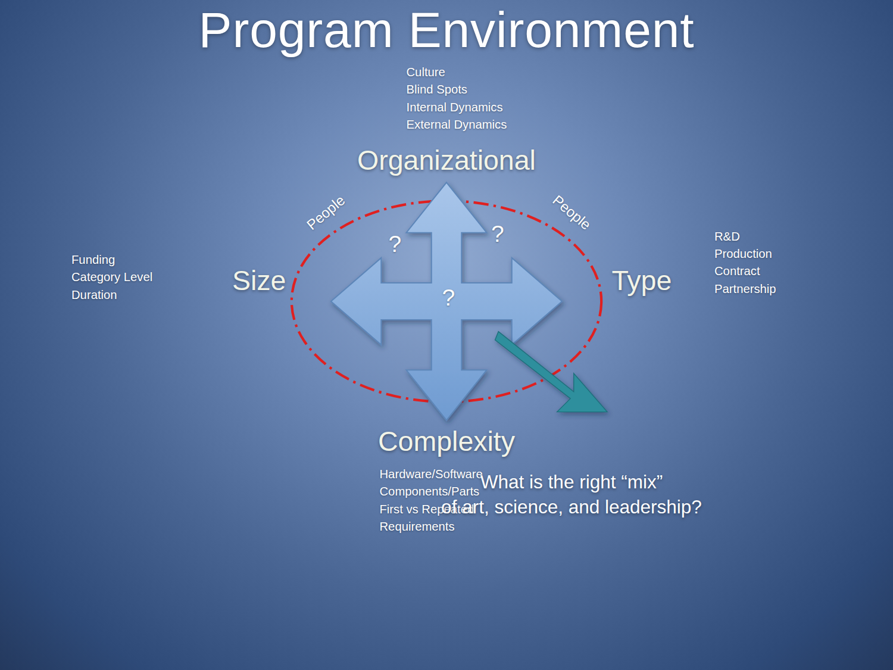Program Environment
? ? ?
Organizational
Size
Type
Complexity
People
People
Culture
Blind Spots
Internal Dynamics
External Dynamics
Funding
Category Level
Duration
R&D
Production
Contract
Partnership
Hardware/Software
Components/Parts
First vs Repeated
Requirements
What is the right “mix”
of art, science, and leadership?